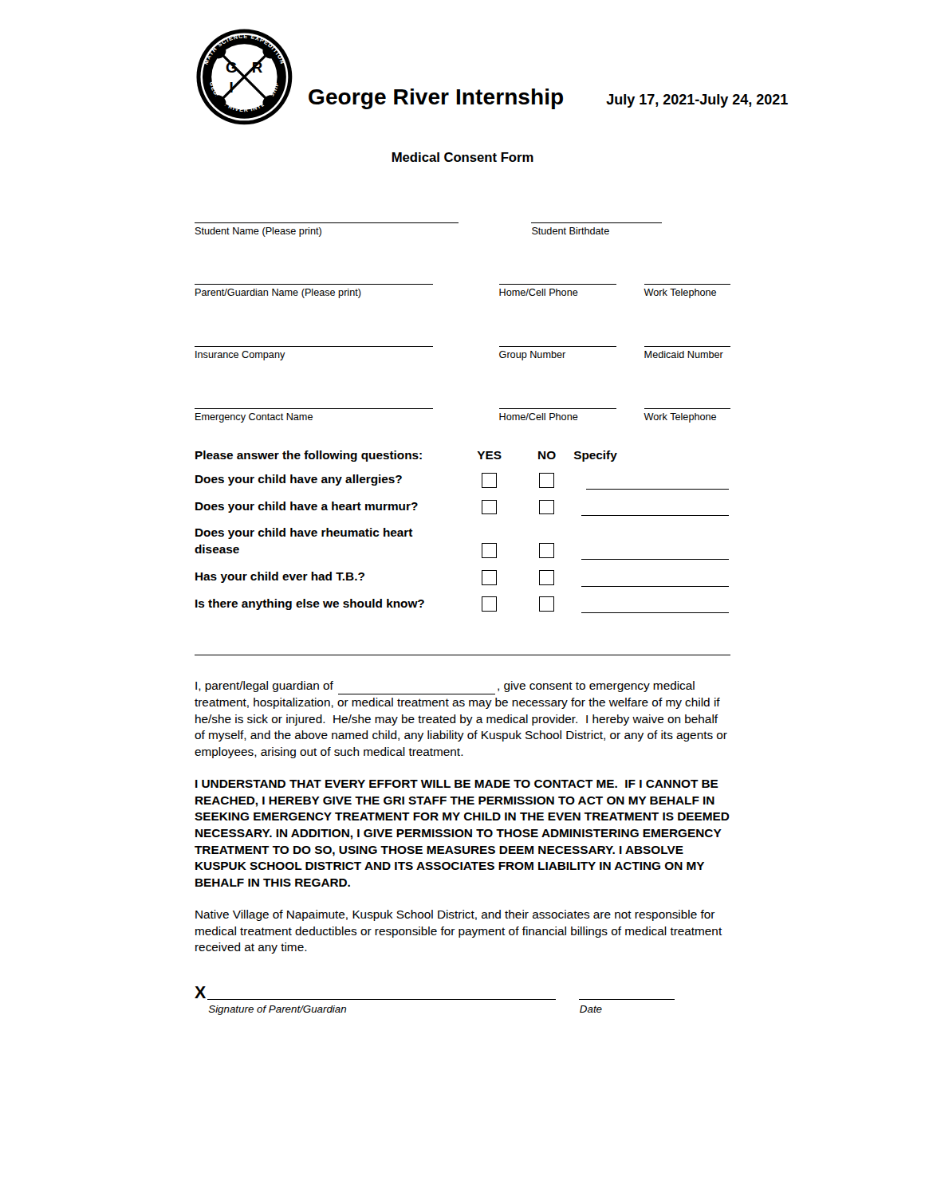MATH SCIENCE EXPEDITION GEORGE RIVER INTERNSHIP G R I
George River Internship July 17, 2021-July 24, 2021
Medical Consent Form
Student Name (Please print)
Student Birthdate
Parent/Guardian Name (Please print)
Home/Cell Phone
Work Telephone
Insurance Company
Group Number
Medicaid Number
Emergency Contact Name
Home/Cell Phone
Work Telephone
Please answer the following questions:
YES
NO
Specify
Does your child have any allergies?
Does your child have a heart murmur?
Does your child have rheumatic heart disease
Has your child ever had T.B.?
Is there anything else we should know?
I, parent/legal guardian of , give consent to emergency medical treatment, hospitalization, or medical treatment as may be necessary for the welfare of my child if he/she is sick or injured. He/she may be treated by a medical provider. I hereby waive on behalf of myself, and the above named child, any liability of Kuspuk School District, or any of its agents or employees, arising out of such medical treatment.
I understand that every effort will be made to contact me. If I cannot be reached, I hereby give the GRI staff the permission to act on my behalf in seeking emergency treatment for my child in the even treatment is deemed necessary. In addition, I give permission to those administering emergency treatment to do so, using those measures deem necessary. I absolve Kuspuk School District and its associates from liability in acting on my behalf in this regard.
Native Village of Napaimute, Kuspuk School District, and their associates are not responsible for medical treatment deductibles or responsible for payment of financial billings of medical treatment received at any time.
X
Signature of Parent/Guardian
Date